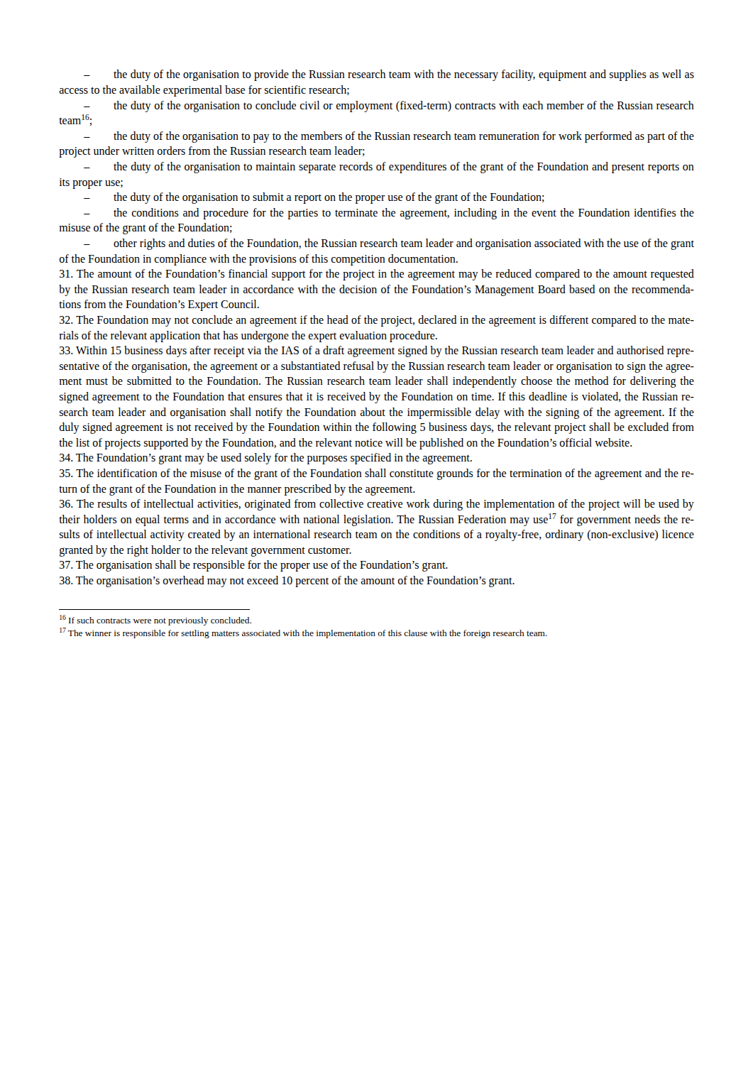–the duty of the organisation to provide the Russian research team with the necessary facility, equipment and supplies as well as access to the available experimental base for scientific research;
–the duty of the organisation to conclude civil or employment (fixed-term) contracts with each member of the Russian research team16;
–the duty of the organisation to pay to the members of the Russian research team remuneration for work performed as part of the project under written orders from the Russian research team leader;
–the duty of the organisation to maintain separate records of expenditures of the grant of the Foundation and present reports on its proper use;
–the duty of the organisation to submit a report on the proper use of the grant of the Foundation;
–the conditions and procedure for the parties to terminate the agreement, including in the event the Foundation identifies the misuse of the grant of the Foundation;
–other rights and duties of the Foundation, the Russian research team leader and organisation associated with the use of the grant of the Foundation in compliance with the provisions of this competition documentation.
31. The amount of the Foundation’s financial support for the project in the agreement may be reduced compared to the amount requested by the Russian research team leader in accordance with the decision of the Foundation’s Management Board based on the recommendations from the Foundation’s Expert Council.
32. The Foundation may not conclude an agreement if the head of the project, declared in the agreement is different compared to the materials of the relevant application that has undergone the expert evaluation procedure.
33. Within 15 business days after receipt via the IAS of a draft agreement signed by the Russian research team leader and authorised representative of the organisation, the agreement or a substantiated refusal by the Russian research team leader or organisation to sign the agreement must be submitted to the Foundation. The Russian research team leader shall independently choose the method for delivering the signed agreement to the Foundation that ensures that it is received by the Foundation on time. If this deadline is violated, the Russian research team leader and organisation shall notify the Foundation about the impermissible delay with the signing of the agreement. If the duly signed agreement is not received by the Foundation within the following 5 business days, the relevant project shall be excluded from the list of projects supported by the Foundation, and the relevant notice will be published on the Foundation’s official website.
34. The Foundation’s grant may be used solely for the purposes specified in the agreement.
35. The identification of the misuse of the grant of the Foundation shall constitute grounds for the termination of the agreement and the return of the grant of the Foundation in the manner prescribed by the agreement.
36. The results of intellectual activities, originated from collective creative work during the implementation of the project will be used by their holders on equal terms and in accordance with national legislation. The Russian Federation may use17 for government needs the results of intellectual activity created by an international research team on the conditions of a royalty-free, ordinary (non-exclusive) licence granted by the right holder to the relevant government customer.
37. The organisation shall be responsible for the proper use of the Foundation’s grant.
38. The organisation’s overhead may not exceed 10 percent of the amount of the Foundation’s grant.
16 If such contracts were not previously concluded.
17 The winner is responsible for settling matters associated with the implementation of this clause with the foreign research team.